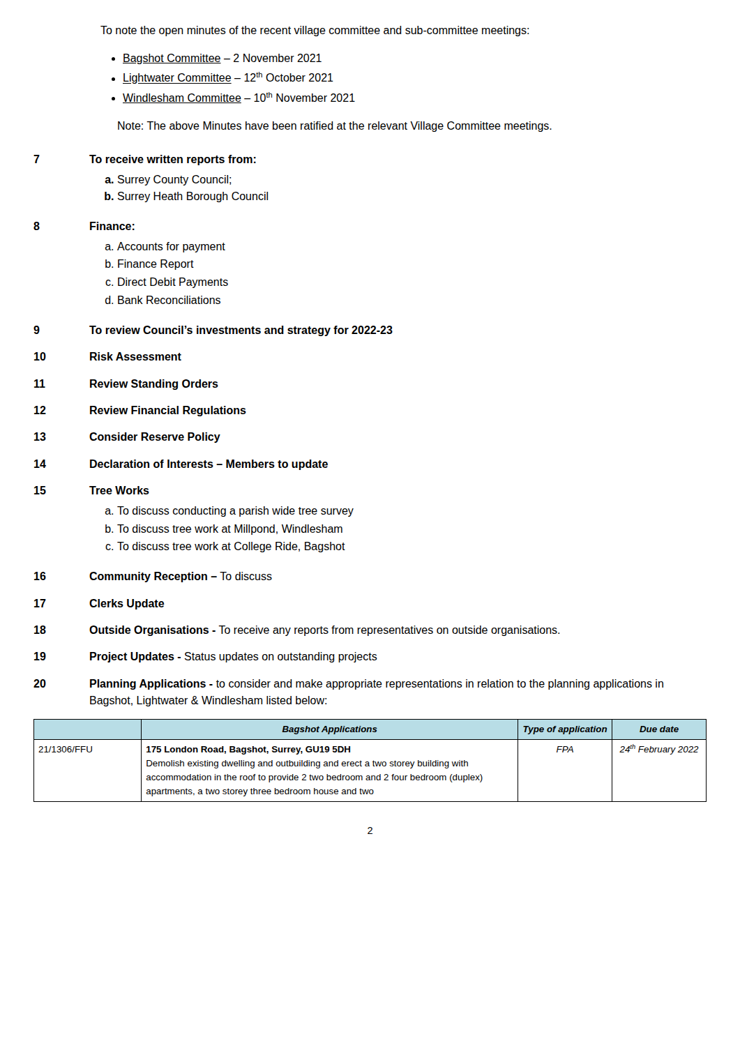To note the open minutes of the recent village committee and sub-committee meetings:
Bagshot Committee – 2 November 2021
Lightwater Committee – 12th October 2021
Windlesham Committee – 10th November 2021
Note: The above Minutes have been ratified at the relevant Village Committee meetings.
7
To receive written reports from:
Surrey County Council;
Surrey Heath Borough Council
8
Finance:
Accounts for payment
Finance Report
Direct Debit Payments
Bank Reconciliations
9
To review Council’s investments and strategy for 2022-23
10
Risk Assessment
11
Review Standing Orders
12
Review Financial Regulations
13
Consider Reserve Policy
14
Declaration of Interests – Members to update
15
Tree Works
To discuss conducting a parish wide tree survey
To discuss tree work at Millpond, Windlesham
To discuss tree work at College Ride, Bagshot
16
Community Reception – To discuss
17
Clerks Update
18
Outside Organisations - To receive any reports from representatives on outside organisations.
19
Project Updates - Status updates on outstanding projects
20
Planning Applications - to consider and make appropriate representations in relation to the planning applications in Bagshot, Lightwater & Windlesham listed below:
| | Bagshot Applications | Type of application | Due date |
| --- | --- | --- | --- |
| 21/1306/FFU | 175 London Road, Bagshot, Surrey, GU19 5DH Demolish existing dwelling and outbuilding and erect a two storey building with accommodation in the roof to provide 2 two bedroom and 2 four bedroom (duplex) apartments, a two storey three bedroom house and two | FPA | 24 th February 2022 |
2